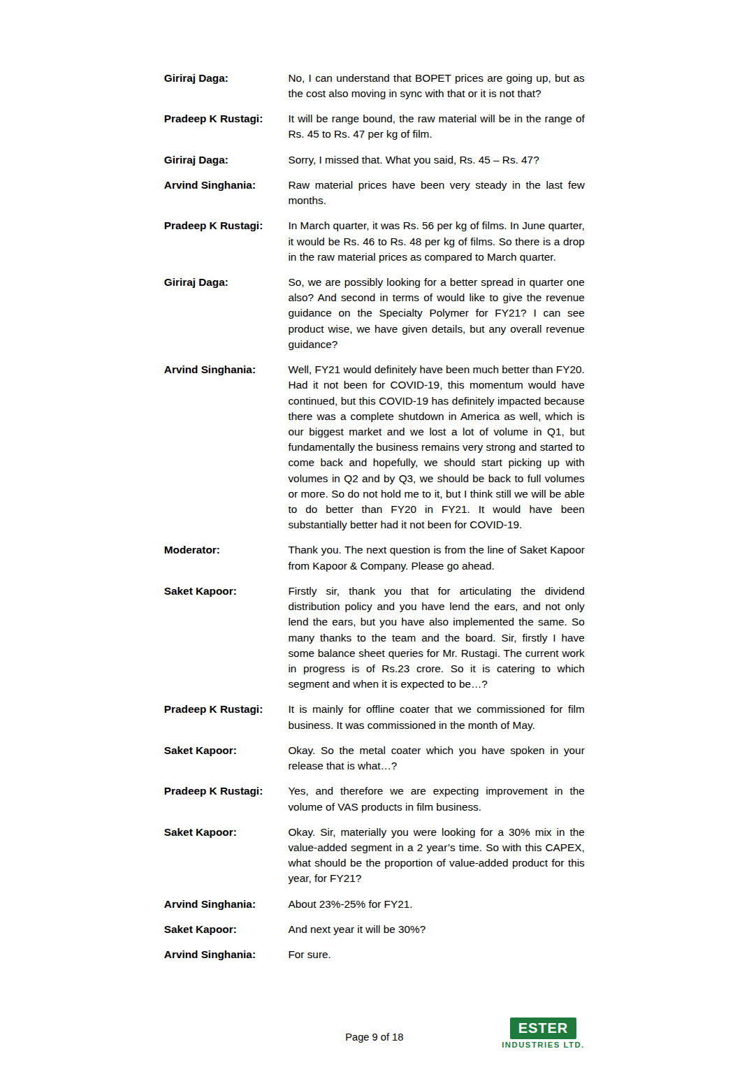| Giriraj Daga: | No, I can understand that BOPET prices are going up, but as the cost also moving in sync with that or it is not that? |
| Pradeep K Rustagi: | It will be range bound, the raw material will be in the range of Rs. 45 to Rs. 47 per kg of film. |
| Giriraj Daga: | Sorry, I missed that. What you said, Rs. 45 – Rs. 47? |
| Arvind Singhania: | Raw material prices have been very steady in the last few months. |
| Pradeep K Rustagi: | In March quarter, it was Rs. 56 per kg of films. In June quarter, it would be Rs. 46 to Rs. 48 per kg of films. So there is a drop in the raw material prices as compared to March quarter. |
| Giriraj Daga: | So, we are possibly looking for a better spread in quarter one also? And second in terms of would like to give the revenue guidance on the Specialty Polymer for FY21? I can see product wise, we have given details, but any overall revenue guidance? |
| Arvind Singhania: | Well, FY21 would definitely have been much better than FY20. Had it not been for COVID-19, this momentum would have continued, but this COVID-19 has definitely impacted because there was a complete shutdown in America as well, which is our biggest market and we lost a lot of volume in Q1, but fundamentally the business remains very strong and started to come back and hopefully, we should start picking up with volumes in Q2 and by Q3, we should be back to full volumes or more. So do not hold me to it, but I think still we will be able to do better than FY20 in FY21. It would have been substantially better had it not been for COVID-19. |
| Moderator: | Thank you. The next question is from the line of Saket Kapoor from Kapoor & Company. Please go ahead. |
| Saket Kapoor: | Firstly sir, thank you that for articulating the dividend distribution policy and you have lend the ears, and not only lend the ears, but you have also implemented the same. So many thanks to the team and the board. Sir, firstly I have some balance sheet queries for Mr. Rustagi. The current work in progress is of Rs.23 crore. So it is catering to which segment and when it is expected to be…? |
| Pradeep K Rustagi: | It is mainly for offline coater that we commissioned for film business. It was commissioned in the month of May. |
| Saket Kapoor: | Okay. So the metal coater which you have spoken in your release that is what…? |
| Pradeep K Rustagi: | Yes, and therefore we are expecting improvement in the volume of VAS products in film business. |
| Saket Kapoor: | Okay. Sir, materially you were looking for a 30% mix in the value-added segment in a 2 year’s time. So with this CAPEX, what should be the proportion of value-added product for this year, for FY21? |
| Arvind Singhania: | About 23%-25% for FY21. |
| Saket Kapoor: | And next year it will be 30%? |
| Arvind Singhania: | For sure. |
Page 9 of 18
ESTER INDUSTRIES LTD.